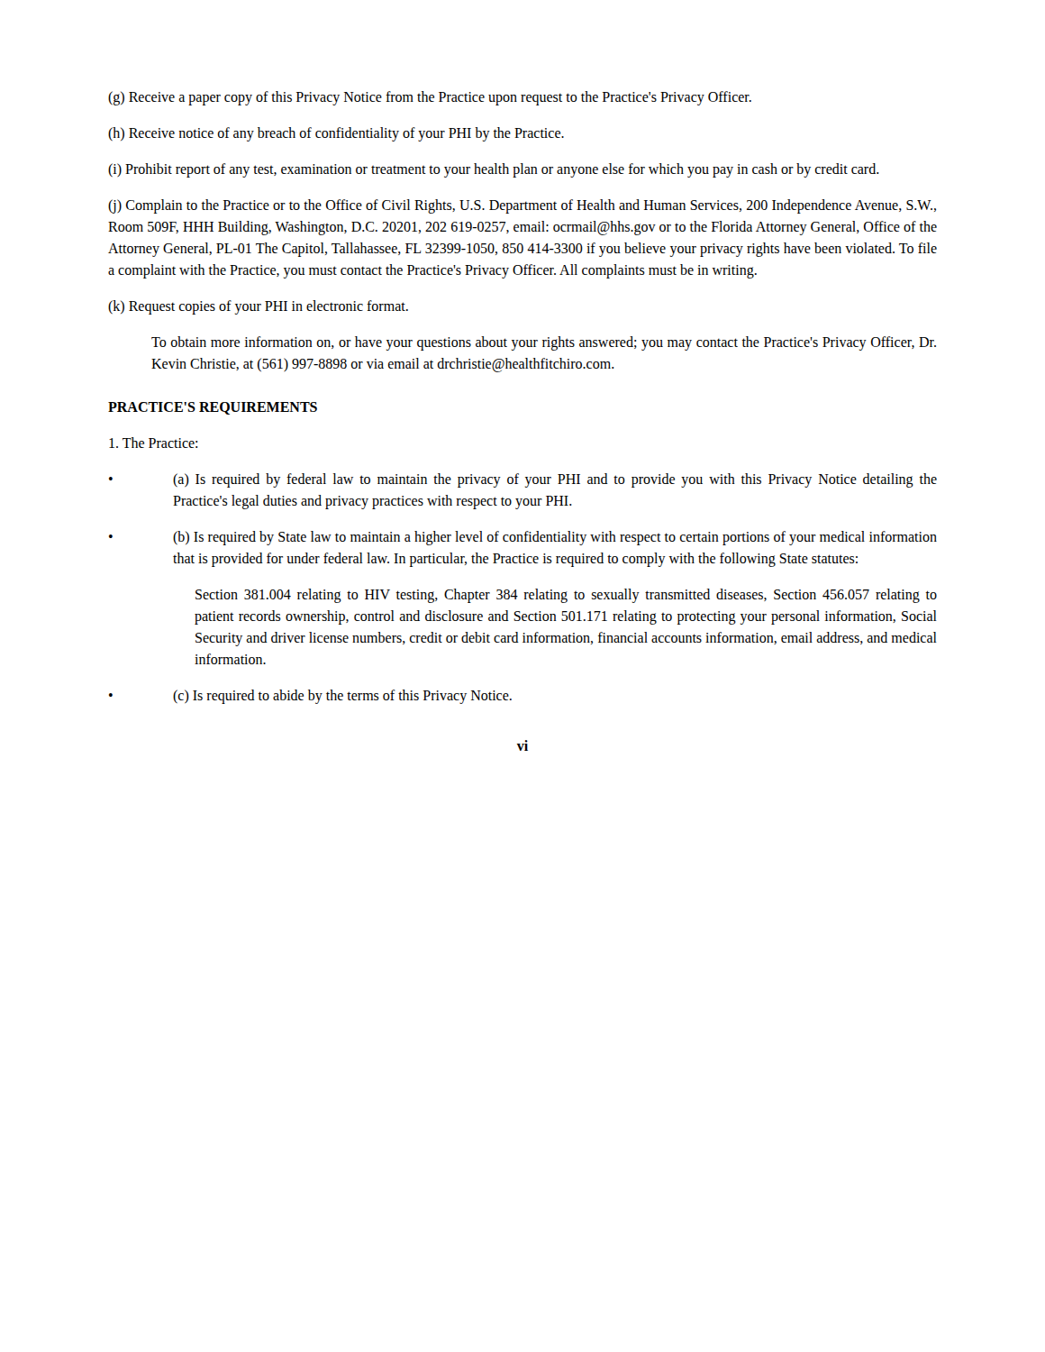(g) Receive a paper copy of this Privacy Notice from the Practice upon request to the Practice's Privacy Officer.
(h) Receive notice of any breach of confidentiality of your PHI by the Practice.
(i) Prohibit report of any test, examination or treatment to your health plan or anyone else for which you pay in cash or by credit card.
(j) Complain to the Practice or to the Office of Civil Rights, U.S. Department of Health and Human Services, 200 Independence Avenue, S.W., Room 509F, HHH Building, Washington, D.C. 20201, 202 619-0257, email: ocrmail@hhs.gov or to the Florida Attorney General, Office of the Attorney General, PL-01 The Capitol, Tallahassee, FL 32399-1050, 850 414-3300 if you believe your privacy rights have been violated. To file a complaint with the Practice, you must contact the Practice's Privacy Officer. All complaints must be in writing.
(k) Request copies of your PHI in electronic format.
To obtain more information on, or have your questions about your rights answered; you may contact the Practice's Privacy Officer, Dr. Kevin Christie, at (561) 997-8898 or via email at drchristie@healthfitchiro.com.
PRACTICE'S REQUIREMENTS
1. The Practice:
(a) Is required by federal law to maintain the privacy of your PHI and to provide you with this Privacy Notice detailing the Practice's legal duties and privacy practices with respect to your PHI.
(b) Is required by State law to maintain a higher level of confidentiality with respect to certain portions of your medical information that is provided for under federal law. In particular, the Practice is required to comply with the following State statutes:
Section 381.004 relating to HIV testing, Chapter 384 relating to sexually transmitted diseases, Section 456.057 relating to patient records ownership, control and disclosure and Section 501.171 relating to protecting your personal information, Social Security and driver license numbers, credit or debit card information, financial accounts information, email address, and medical information.
(c) Is required to abide by the terms of this Privacy Notice.
vi